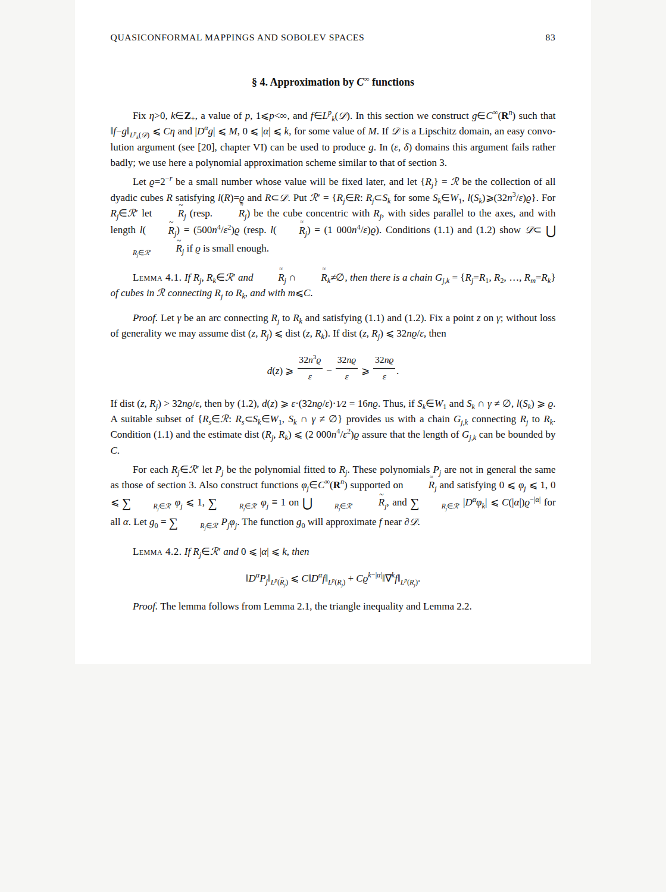QUASICONFORMAL MAPPINGS AND SOBOLEV SPACES 83
§ 4. Approximation by C∞ functions
Fix η>0, k∈Z+, a value of p, 1⩽p<∞, and f∈Lpk(𝒟). In this section we construct g∈C∞(Rn) such that ‖f−g‖Lpk(𝒟) ⩽ Cη and |Dαg| ⩽ M, 0 ⩽ |α| ⩽ k, for some value of M. If 𝒟 is a Lipschitz domain, an easy convolution argument (see [20], chapter VI) can be used to produce g. In (ε, δ) domains this argument fails rather badly; we use here a polynomial approximation scheme similar to that of section 3.
Let ϱ=2−r be a small number whose value will be fixed later, and let {Rj} = ℛ be the collection of all dyadic cubes R satisfying l(R)=ϱ and R⊂𝒟. Put ℛ′ = {Rj∈R: Rj⊂Sk for some Sk∈W1, l(Sk)⩾(32n3/ε)ϱ}. For Rj∈ℛ′ let ~Rj (resp. ≈Rj) be the cube concentric with Rj, with sides parallel to the axes, and with length l(~Rj) = (500n4/ε2)ϱ (resp. l(≈Rj) = (1 000n4/ε)ϱ). Conditions (1.1) and (1.2) show 𝒟⊂ ⋃Rj∈ℛ′ ~Rj if ϱ is small enough.
Lemma 4.1. If Rj, Rk∈ℛ′ and ≈Rj ∩ ≈Rk≠∅, then there is a chain Gj,k = {Rj=R1, R2, …, Rm=Rk} of cubes in ℛ connecting Rj to Rk, and with m⩽C.
Proof. Let γ be an arc connecting Rj to Rk and satisfying (1.1) and (1.2). Fix a point z on γ; without loss of generality we may assume dist (z, Rj) ⩽ dist (z, Rk). If dist (z, Rj) ⩽ 32nϱ/ε, then
d(z) ⩾ 32n3ϱ ε − 32nϱ ε ⩾ 32nϱ ε.
If dist (z, Rj) > 32nϱ/ε, then by (1.2), d(z) ⩾ ε·(32nϱ/ε)·1⁄2 = 16nϱ. Thus, if Sk∈W1 and Sk ∩ γ ≠ ∅, l(Sk) ⩾ ϱ. A suitable subset of {Rs∈ℛ: Rs⊂Sk∈W1, Sk ∩ γ ≠ ∅} provides us with a chain Gj,k connecting Rj to Rk. Condition (1.1) and the estimate dist (Rj, Rk) ⩽ (2 000n4/ε2)ϱ assure that the length of Gj,k can be bounded by C.
For each Rj∈ℛ′ let Pj be the polynomial fitted to Rj. These polynomials Pj are not in general the same as those of section 3. Also construct functions φj∈C∞(Rn) supported on ≈Rj and satisfying 0 ⩽ φj ⩽ 1, 0 ⩽ ∑Rj∈ℛ′ φj ⩽ 1, ∑Rj∈ℛ′ φj ≡ 1 on ⋃Rj∈ℛ′ ~Rj, and ∑Rj∈ℛ′ |Dαφk| ⩽ C(|α|)ϱ−|α| for all α. Let g0 = ∑Rj∈ℛ′ Pjφj. The function g0 will approximate f near ∂𝒟.
Lemma 4.2. If Rj∈ℛ′ and 0 ⩽ |α| ⩽ k, then
‖DαPj‖Lp(~Rj) ⩽ C‖Dαf‖Lp(Rj) + Cϱk−|α|‖∇kf‖Lp(Rj).
Proof. The lemma follows from Lemma 2.1, the triangle inequality and Lemma 2.2.